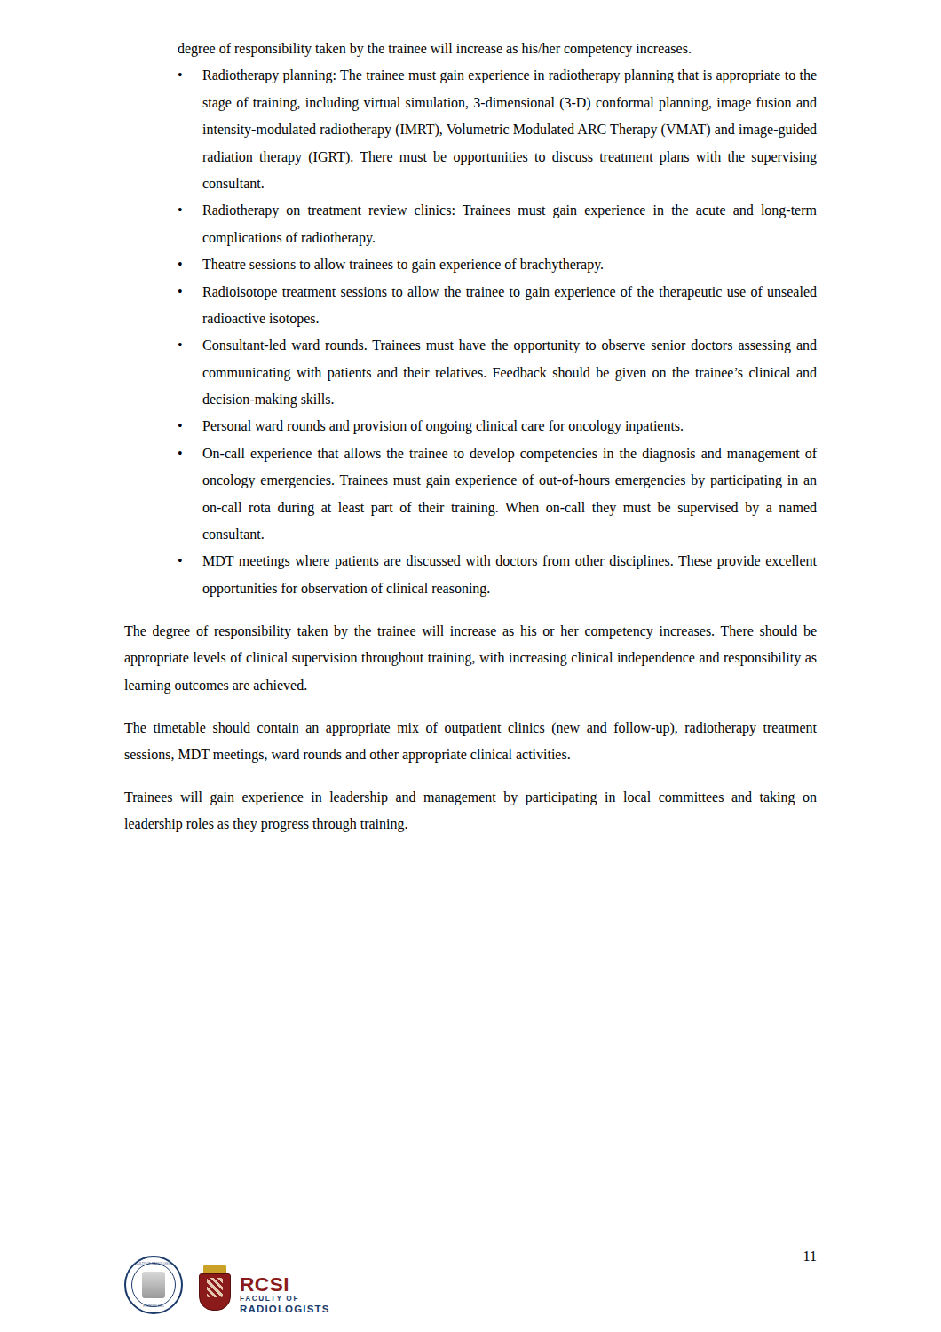degree of responsibility taken by the trainee will increase as his/her competency increases.
Radiotherapy planning: The trainee must gain experience in radiotherapy planning that is appropriate to the stage of training, including virtual simulation, 3-dimensional (3-D) conformal planning, image fusion and intensity-modulated radiotherapy (IMRT), Volumetric Modulated ARC Therapy (VMAT) and image-guided radiation therapy (IGRT). There must be opportunities to discuss treatment plans with the supervising consultant.
Radiotherapy on treatment review clinics: Trainees must gain experience in the acute and long-term complications of radiotherapy.
Theatre sessions to allow trainees to gain experience of brachytherapy.
Radioisotope treatment sessions to allow the trainee to gain experience of the therapeutic use of unsealed radioactive isotopes.
Consultant-led ward rounds. Trainees must have the opportunity to observe senior doctors assessing and communicating with patients and their relatives. Feedback should be given on the trainee’s clinical and decision-making skills.
Personal ward rounds and provision of ongoing clinical care for oncology inpatients.
On-call experience that allows the trainee to develop competencies in the diagnosis and management of oncology emergencies. Trainees must gain experience of out-of-hours emergencies by participating in an on-call rota during at least part of their training. When on-call they must be supervised by a named consultant.
MDT meetings where patients are discussed with doctors from other disciplines. These provide excellent opportunities for observation of clinical reasoning.
The degree of responsibility taken by the trainee will increase as his or her competency increases. There should be appropriate levels of clinical supervision throughout training, with increasing clinical independence and responsibility as learning outcomes are achieved.
The timetable should contain an appropriate mix of outpatient clinics (new and follow-up), radiotherapy treatment sessions, MDT meetings, ward rounds and other appropriate clinical activities.
Trainees will gain experience in leadership and management by participating in local committees and taking on leadership roles as they progress through training.
11
FACULTY OF RADIOLOGISTS
FOUNDED 1961
RCSI
FACULTY OF
RADIOLOGISTS